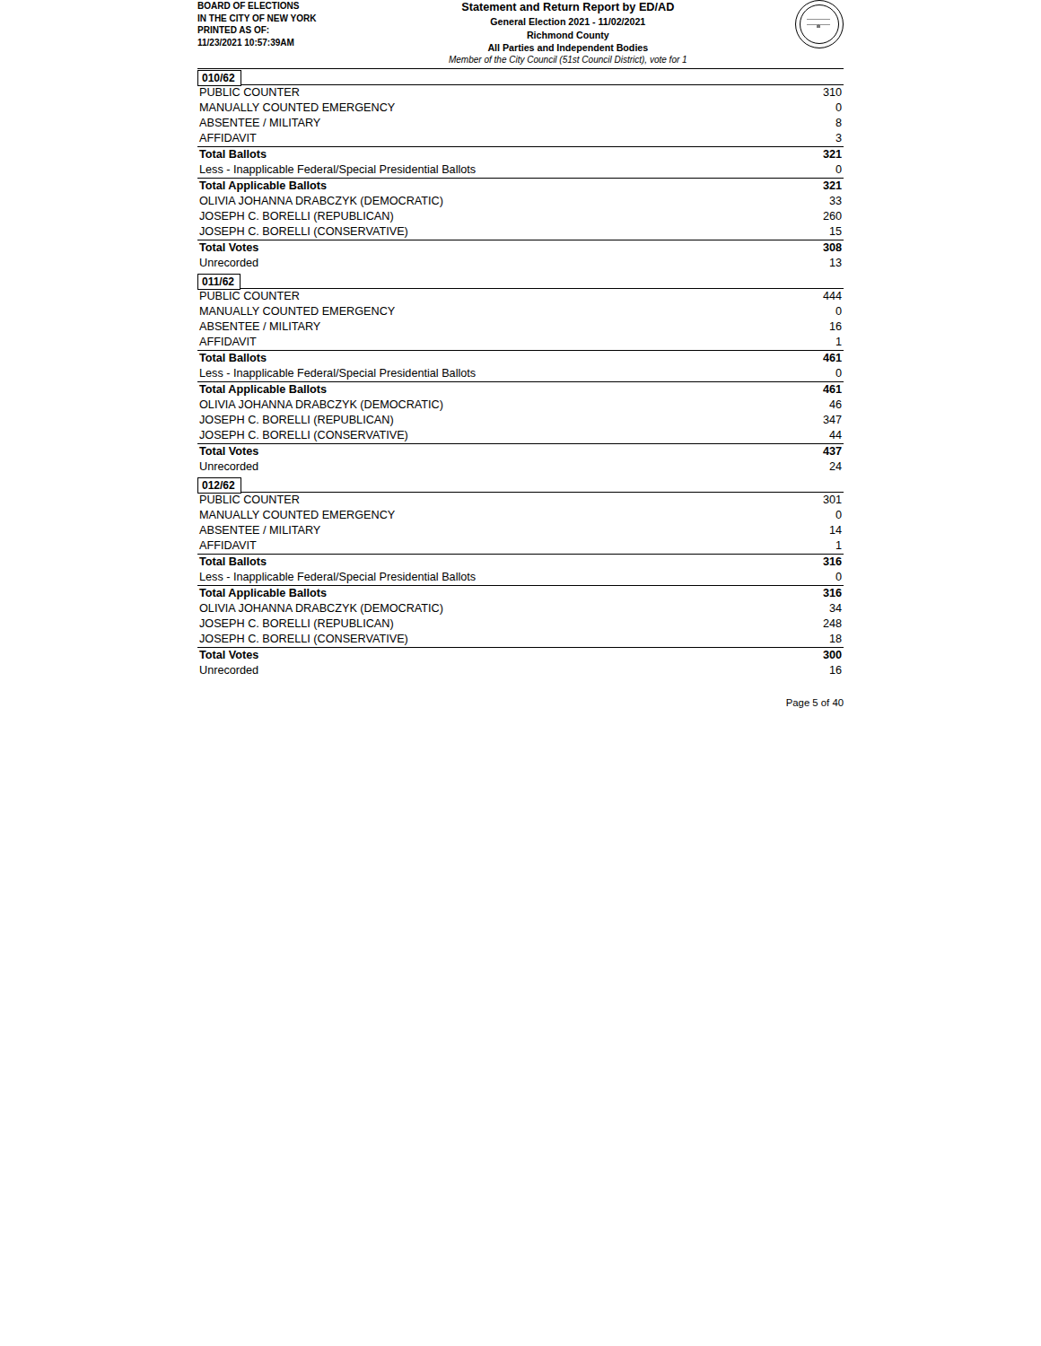BOARD OF ELECTIONS
IN THE CITY OF NEW YORK
PRINTED AS OF:
11/23/2021 10:57:39AM
Statement and Return Report by ED/AD
General Election 2021 - 11/02/2021
Richmond County
All Parties and Independent Bodies
Member of the City Council (51st Council District), vote for 1
010/62
| PUBLIC COUNTER | 310 |
| MANUALLY COUNTED EMERGENCY | 0 |
| ABSENTEE / MILITARY | 8 |
| AFFIDAVIT | 3 |
| Total Ballots | 321 |
| Less - Inapplicable Federal/Special Presidential Ballots | 0 |
| Total Applicable Ballots | 321 |
| OLIVIA JOHANNA DRABCZYK (DEMOCRATIC) | 33 |
| JOSEPH C. BORELLI (REPUBLICAN) | 260 |
| JOSEPH C. BORELLI (CONSERVATIVE) | 15 |
| Total Votes | 308 |
| Unrecorded | 13 |
011/62
| PUBLIC COUNTER | 444 |
| MANUALLY COUNTED EMERGENCY | 0 |
| ABSENTEE / MILITARY | 16 |
| AFFIDAVIT | 1 |
| Total Ballots | 461 |
| Less - Inapplicable Federal/Special Presidential Ballots | 0 |
| Total Applicable Ballots | 461 |
| OLIVIA JOHANNA DRABCZYK (DEMOCRATIC) | 46 |
| JOSEPH C. BORELLI (REPUBLICAN) | 347 |
| JOSEPH C. BORELLI (CONSERVATIVE) | 44 |
| Total Votes | 437 |
| Unrecorded | 24 |
012/62
| PUBLIC COUNTER | 301 |
| MANUALLY COUNTED EMERGENCY | 0 |
| ABSENTEE / MILITARY | 14 |
| AFFIDAVIT | 1 |
| Total Ballots | 316 |
| Less - Inapplicable Federal/Special Presidential Ballots | 0 |
| Total Applicable Ballots | 316 |
| OLIVIA JOHANNA DRABCZYK (DEMOCRATIC) | 34 |
| JOSEPH C. BORELLI (REPUBLICAN) | 248 |
| JOSEPH C. BORELLI (CONSERVATIVE) | 18 |
| Total Votes | 300 |
| Unrecorded | 16 |
Page 5 of 40